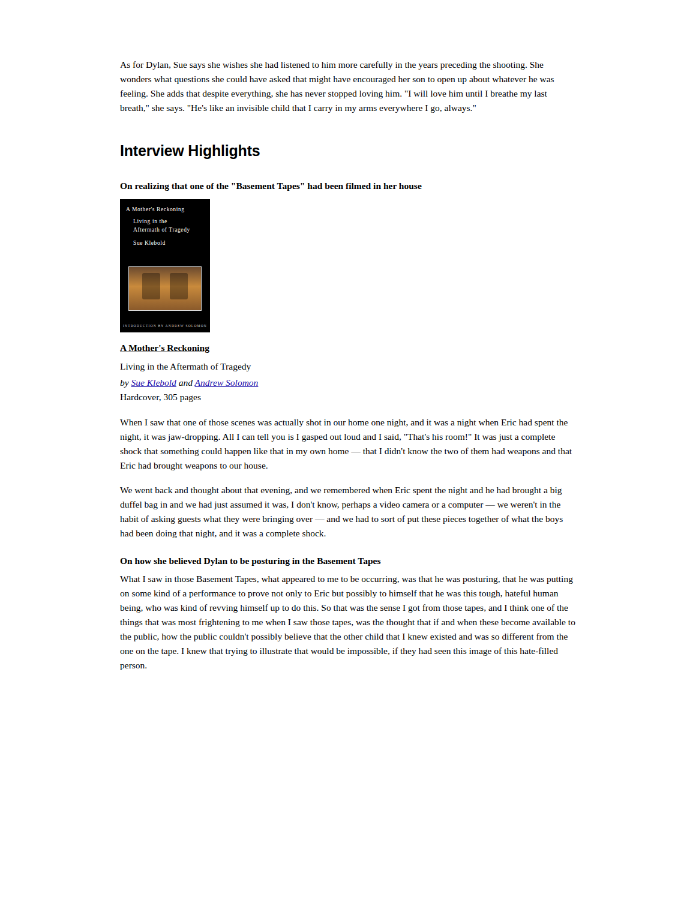As for Dylan, Sue says she wishes she had listened to him more carefully in the years preceding the shooting. She wonders what questions she could have asked that might have encouraged her son to open up about whatever he was feeling. She adds that despite everything, she has never stopped loving him. "I will love him until I breathe my last breath," she says. "He's like an invisible child that I carry in my arms everywhere I go, always."
Interview Highlights
On realizing that one of the "Basement Tapes" had been filmed in her house
A Mother's Reckoning
Living in the
Aftermath of Tragedy
Sue Klebold
INTRODUCTION BY ANDREW SOLOMON
A Mother's Reckoning
Living in the Aftermath of Tragedy
by Sue Klebold and Andrew Solomon
Hardcover, 305 pages
When I saw that one of those scenes was actually shot in our home one night, and it was a night when Eric had spent the night, it was jaw-dropping. All I can tell you is I gasped out loud and I said, "That's his room!" It was just a complete shock that something could happen like that in my own home — that I didn't know the two of them had weapons and that Eric had brought weapons to our house.
We went back and thought about that evening, and we remembered when Eric spent the night and he had brought a big duffel bag in and we had just assumed it was, I don't know, perhaps a video camera or a computer — we weren't in the habit of asking guests what they were bringing over — and we had to sort of put these pieces together of what the boys had been doing that night, and it was a complete shock.
On how she believed Dylan to be posturing in the Basement Tapes
What I saw in those Basement Tapes, what appeared to me to be occurring, was that he was posturing, that he was putting on some kind of a performance to prove not only to Eric but possibly to himself that he was this tough, hateful human being, who was kind of revving himself up to do this. So that was the sense I got from those tapes, and I think one of the things that was most frightening to me when I saw those tapes, was the thought that if and when these become available to the public, how the public couldn't possibly believe that the other child that I knew existed and was so different from the one on the tape. I knew that trying to illustrate that would be impossible, if they had seen this image of this hate-filled person.